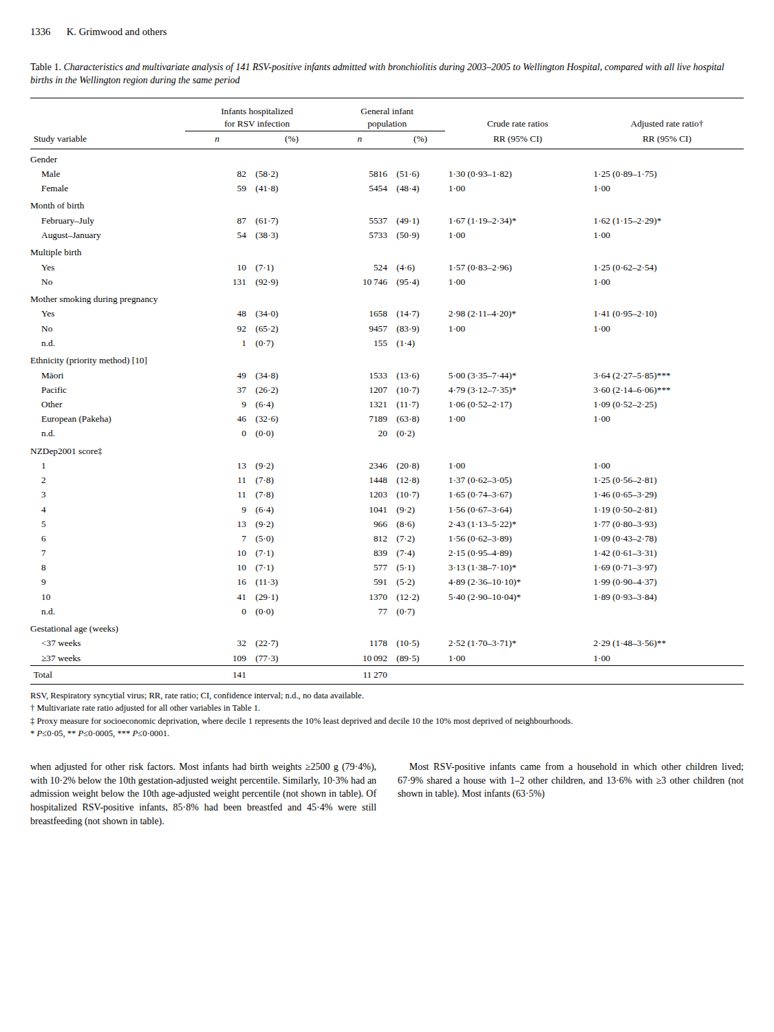1336 K. Grimwood and others
Table 1. Characteristics and multivariate analysis of 141 RSV-positive infants admitted with bronchiolitis during 2003–2005 to Wellington Hospital, compared with all live hospital births in the Wellington region during the same period
| | Infants hospitalized for RSV infection | General infant population | Crude rate ratios | Adjusted rate ratio† |
| --- | --- | --- | --- | --- |
| Study variable | n | (%) | n | (%) | RR (95% CI) | RR (95% CI) |
| Gender |
| Male | 82 | (58·2) | 5816 | (51·6) | 1·30 (0·93–1·82) | 1·25 (0·89–1·75) |
| Female | 59 | (41·8) | 5454 | (48·4) | 1·00 | 1·00 |
| Month of birth |
| February–July | 87 | (61·7) | 5537 | (49·1) | 1·67 (1·19–2·34)* | 1·62 (1·15–2·29)* |
| August–January | 54 | (38·3) | 5733 | (50·9) | 1·00 | 1·00 |
| Multiple birth |
| Yes | 10 | (7·1) | 524 | (4·6) | 1·57 (0·83–2·96) | 1·25 (0·62–2·54) |
| No | 131 | (92·9) | 10 746 | (95·4) | 1·00 | 1·00 |
| Mother smoking during pregnancy |
| Yes | 48 | (34·0) | 1658 | (14·7) | 2·98 (2·11–4·20)* | 1·41 (0·95–2·10) |
| No | 92 | (65·2) | 9457 | (83·9) | 1·00 | 1·00 |
| n.d. | 1 | (0·7) | 155 | (1·4) | | |
| Ethnicity (priority method) [10] |
| Māori | 49 | (34·8) | 1533 | (13·6) | 5·00 (3·35–7·44)* | 3·64 (2·27–5·85)*** |
| Pacific | 37 | (26·2) | 1207 | (10·7) | 4·79 (3·12–7·35)* | 3·60 (2·14–6·06)*** |
| Other | 9 | (6·4) | 1321 | (11·7) | 1·06 (0·52–2·17) | 1·09 (0·52–2·25) |
| European (Pakeha) | 46 | (32·6) | 7189 | (63·8) | 1·00 | 1·00 |
| n.d. | 0 | (0·0) | 20 | (0·2) | | |
| NZDep2001 score‡ |
| 1 | 13 | (9·2) | 2346 | (20·8) | 1·00 | 1·00 |
| 2 | 11 | (7·8) | 1448 | (12·8) | 1·37 (0·62–3·05) | 1·25 (0·56–2·81) |
| 3 | 11 | (7·8) | 1203 | (10·7) | 1·65 (0·74–3·67) | 1·46 (0·65–3·29) |
| 4 | 9 | (6·4) | 1041 | (9·2) | 1·56 (0·67–3·64) | 1·19 (0·50–2·81) |
| 5 | 13 | (9·2) | 966 | (8·6) | 2·43 (1·13–5·22)* | 1·77 (0·80–3·93) |
| 6 | 7 | (5·0) | 812 | (7·2) | 1·56 (0·62–3·89) | 1·09 (0·43–2·78) |
| 7 | 10 | (7·1) | 839 | (7·4) | 2·15 (0·95–4·89) | 1·42 (0·61–3·31) |
| 8 | 10 | (7·1) | 577 | (5·1) | 3·13 (1·38–7·10)* | 1·69 (0·71–3·97) |
| 9 | 16 | (11·3) | 591 | (5·2) | 4·89 (2·36–10·10)* | 1·99 (0·90–4·37) |
| 10 | 41 | (29·1) | 1370 | (12·2) | 5·40 (2·90–10·04)* | 1·89 (0·93–3·84) |
| n.d. | 0 | (0·0) | 77 | (0·7) | | |
| Gestational age (weeks) |
| <37 weeks | 32 | (22·7) | 1178 | (10·5) | 2·52 (1·70–3·71)* | 2·29 (1·48–3·56)** |
| ≥37 weeks | 109 | (77·3) | 10 092 | (89·5) | 1·00 | 1·00 |
| Total | 141 | | 11 270 | | | |
RSV, Respiratory syncytial virus; RR, rate ratio; CI, confidence interval; n.d., no data available.
† Multivariate rate ratio adjusted for all other variables in Table 1.
‡ Proxy measure for socioeconomic deprivation, where decile 1 represents the 10% least deprived and decile 10 the 10% most deprived of neighbourhoods.
* P≤0·05, ** P≤0·0005, *** P≤0·0001.
when adjusted for other risk factors. Most infants had birth weights ≥2500 g (79·4%), with 10·2% below the 10th gestation-adjusted weight percentile. Similarly, 10·3% had an admission weight below the 10th age-adjusted weight percentile (not shown in table). Of hospitalized RSV-positive infants, 85·8% had been breastfed and 45·4% were still breastfeeding (not shown in table).
Most RSV-positive infants came from a household in which other children lived; 67·9% shared a house with 1–2 other children, and 13·6% with ≥3 other children (not shown in table). Most infants (63·5%)